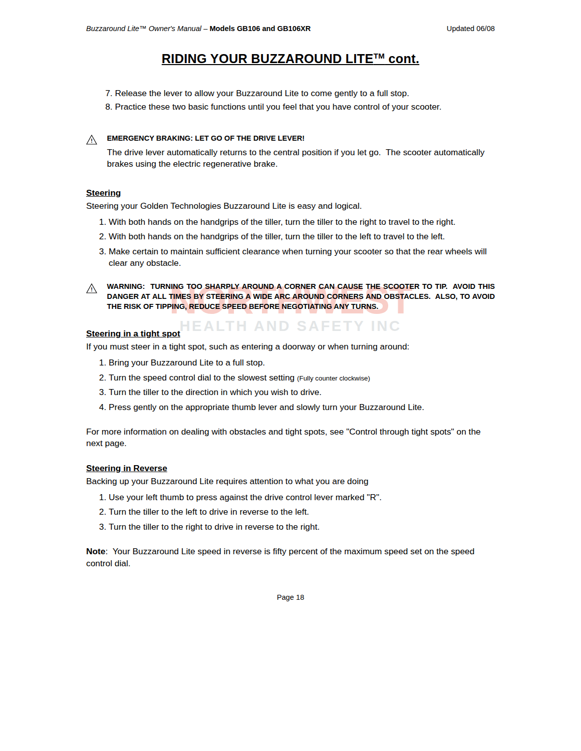Buzzaround Lite™ Owner's Manual – Models GB106 and GB106XR
Updated 06/08
RIDING YOUR BUZZAROUND LITETM cont.
7. Release the lever to allow your Buzzaround Lite to come gently to a full stop.
8. Practice these two basic functions until you feel that you have control of your scooter.
!
EMERGENCY BRAKING: LET GO OF THE DRIVE LEVER!
The drive lever automatically returns to the central position if you let go. The scooter automatically brakes using the electric regenerative brake.
Steering
Steering your Golden Technologies Buzzaround Lite is easy and logical.
With both hands on the handgrips of the tiller, turn the tiller to the right to travel to the right.
With both hands on the handgrips of the tiller, turn the tiller to the left to travel to the left.
Make certain to maintain sufficient clearance when turning your scooter so that the rear wheels will clear any obstacle.
NORTHWEST
HEALTH AND SAFETY INC
!
WARNING: TURNING TOO SHARPLY AROUND A CORNER CAN CAUSE THE SCOOTER TO TIP. AVOID THIS DANGER AT ALL TIMES BY STEERING A WIDE ARC AROUND CORNERS AND OBSTACLES. ALSO, TO AVOID THE RISK OF TIPPING, REDUCE SPEED BEFORE NEGOTIATING ANY TURNS.
Steering in a tight spot
If you must steer in a tight spot, such as entering a doorway or when turning around:
Bring your Buzzaround Lite to a full stop.
Turn the speed control dial to the slowest setting (Fully counter clockwise)
Turn the tiller to the direction in which you wish to drive.
Press gently on the appropriate thumb lever and slowly turn your Buzzaround Lite.
For more information on dealing with obstacles and tight spots, see "Control through tight spots" on the next page.
Steering in Reverse
Backing up your Buzzaround Lite requires attention to what you are doing
Use your left thumb to press against the drive control lever marked "R".
Turn the tiller to the left to drive in reverse to the left.
Turn the tiller to the right to drive in reverse to the right.
Note: Your Buzzaround Lite speed in reverse is fifty percent of the maximum speed set on the speed control dial.
Page 18